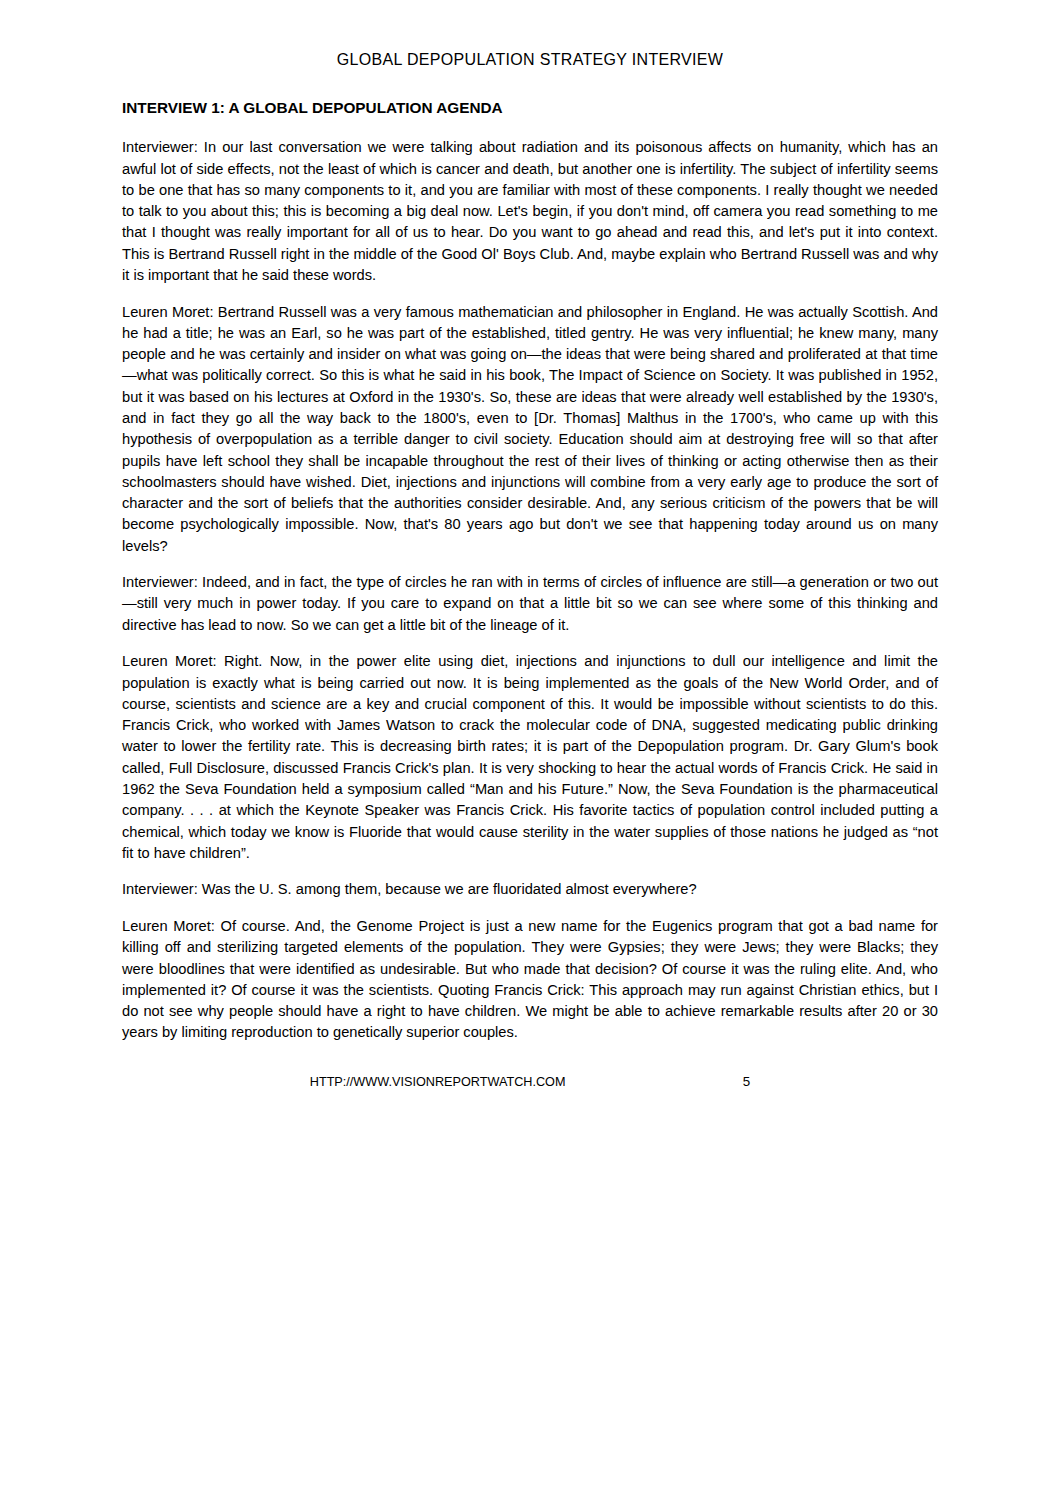GLOBAL DEPOPULATION STRATEGY INTERVIEW
INTERVIEW 1: A GLOBAL DEPOPULATION AGENDA
Interviewer: In our last conversation we were talking about radiation and its poisonous affects on humanity, which has an awful lot of side effects, not the least of which is cancer and death, but another one is infertility. The subject of infertility seems to be one that has so many components to it, and you are familiar with most of these components. I really thought we needed to talk to you about this; this is becoming a big deal now. Let's begin, if you don't mind, off camera you read something to me that I thought was really important for all of us to hear. Do you want to go ahead and read this, and let's put it into context. This is Bertrand Russell right in the middle of the Good Ol' Boys Club. And, maybe explain who Bertrand Russell was and why it is important that he said these words.
Leuren Moret: Bertrand Russell was a very famous mathematician and philosopher in England. He was actually Scottish. And he had a title; he was an Earl, so he was part of the established, titled gentry. He was very influential; he knew many, many people and he was certainly and insider on what was going on—the ideas that were being shared and proliferated at that time—what was politically correct. So this is what he said in his book, The Impact of Science on Society. It was published in 1952, but it was based on his lectures at Oxford in the 1930's. So, these are ideas that were already well established by the 1930's, and in fact they go all the way back to the 1800's, even to [Dr. Thomas] Malthus in the 1700's, who came up with this hypothesis of overpopulation as a terrible danger to civil society. Education should aim at destroying free will so that after pupils have left school they shall be incapable throughout the rest of their lives of thinking or acting otherwise then as their schoolmasters should have wished. Diet, injections and injunctions will combine from a very early age to produce the sort of character and the sort of beliefs that the authorities consider desirable. And, any serious criticism of the powers that be will become psychologically impossible. Now, that's 80 years ago but don't we see that happening today around us on many levels?
Interviewer: Indeed, and in fact, the type of circles he ran with in terms of circles of influence are still—a generation or two out—still very much in power today. If you care to expand on that a little bit so we can see where some of this thinking and directive has lead to now. So we can get a little bit of the lineage of it.
Leuren Moret: Right. Now, in the power elite using diet, injections and injunctions to dull our intelligence and limit the population is exactly what is being carried out now. It is being implemented as the goals of the New World Order, and of course, scientists and science are a key and crucial component of this. It would be impossible without scientists to do this. Francis Crick, who worked with James Watson to crack the molecular code of DNA, suggested medicating public drinking water to lower the fertility rate. This is decreasing birth rates; it is part of the Depopulation program. Dr. Gary Glum's book called, Full Disclosure, discussed Francis Crick's plan. It is very shocking to hear the actual words of Francis Crick. He said in 1962 the Seva Foundation held a symposium called “Man and his Future.” Now, the Seva Foundation is the pharmaceutical company. . . . at which the Keynote Speaker was Francis Crick. His favorite tactics of population control included putting a chemical, which today we know is Fluoride that would cause sterility in the water supplies of those nations he judged as “not fit to have children”.
Interviewer: Was the U. S. among them, because we are fluoridated almost everywhere?
Leuren Moret: Of course. And, the Genome Project is just a new name for the Eugenics program that got a bad name for killing off and sterilizing targeted elements of the population. They were Gypsies; they were Jews; they were Blacks; they were bloodlines that were identified as undesirable. But who made that decision? Of course it was the ruling elite. And, who implemented it? Of course it was the scientists. Quoting Francis Crick: This approach may run against Christian ethics, but I do not see why people should have a right to have children. We might be able to achieve remarkable results after 20 or 30 years by limiting reproduction to genetically superior couples.
http://WWW.VISIONREPORTWATCH.COM 5